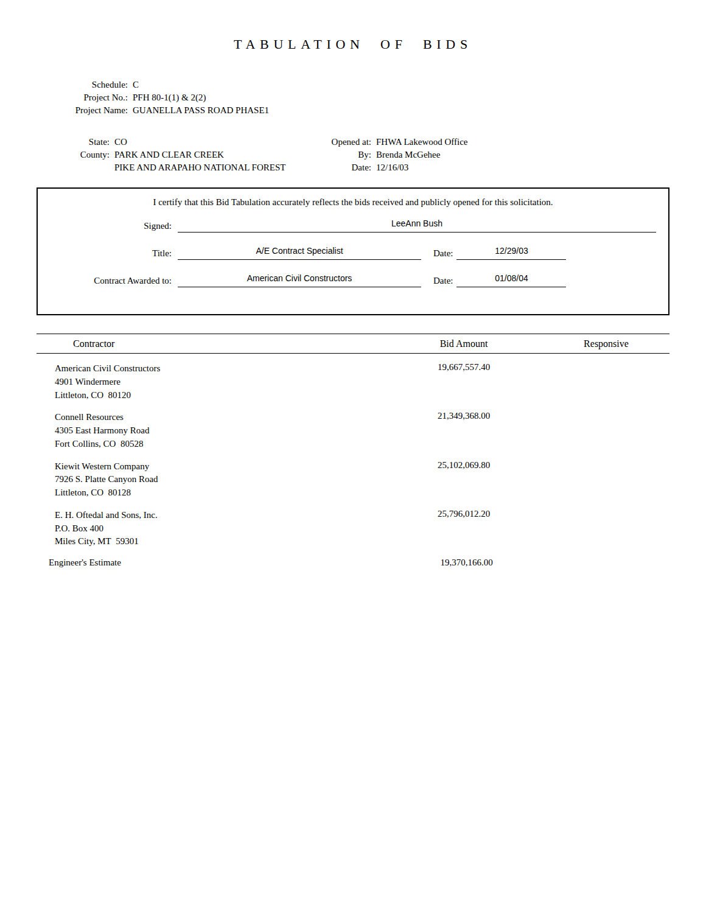TABULATION OF BIDS
Schedule:
C
Project No.:
PFH 80-1(1) & 2(2)
Project Name:
GUANELLA PASS ROAD PHASE1
State:
CO
County:
PARK AND CLEAR CREEK
PIKE AND ARAPAHO NATIONAL FOREST
Opened at:
FHWA Lakewood Office
By:
Brenda McGehee
Date:
12/16/03
I certify that this Bid Tabulation accurately reflects the bids received and publicly opened for this solicitation.
Signed:
LeeAnn Bush
Title:
A/E Contract Specialist
Date:
12/29/03
Contract Awarded to:
American Civil Constructors
Date:
01/08/04
| Contractor | Bid Amount | Responsive |
| --- | --- | --- |
| American Civil Constructors 4901 Windermere Littleton, CO 80120 | 19,667,557.40 | |
| Connell Resources 4305 East Harmony Road Fort Collins, CO 80528 | 21,349,368.00 | |
| Kiewit Western Company 7926 S. Platte Canyon Road Littleton, CO 80128 | 25,102,069.80 | |
| E. H. Oftedal and Sons, Inc. P.O. Box 400 Miles City, MT 59301 | 25,796,012.20 | |
| Engineer's Estimate | 19,370,166.00 | |